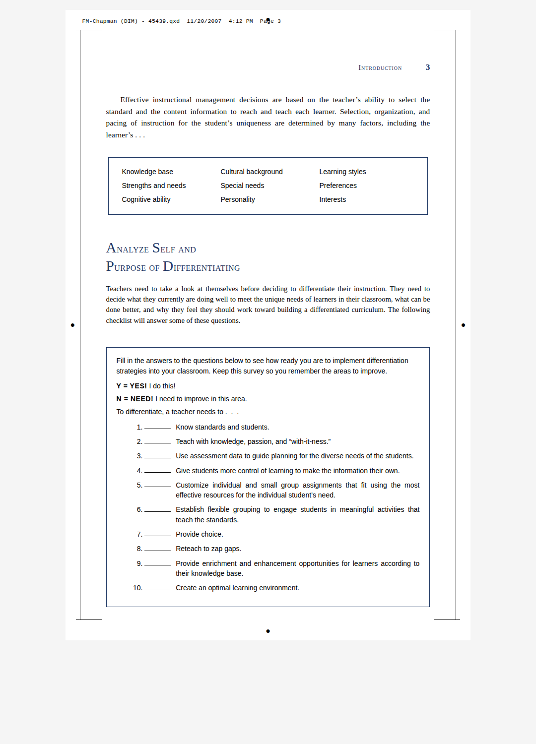FM-Chapman (DIM) - 45439.qxd 11/20/2007 4:12 PM Page 3
●
●
●
●
Introduction 3
Effective instructional management decisions are based on the teacher’s ability to select the standard and the content information to reach and teach each learner. Selection, organization, and pacing of instruction for the student’s uniqueness are determined by many factors, including the learner’s . . .
| Knowledge base | Cultural background | Learning styles |
| Strengths and needs | Special needs | Preferences |
| Cognitive ability | Personality | Interests |
Analyze Self and
Purpose of Differentiating
Teachers need to take a look at themselves before deciding to differentiate their instruction. They need to decide what they currently are doing well to meet the unique needs of learners in their classroom, what can be done better, and why they feel they should work toward building a differentiated curriculum. The following checklist will answer some of these questions.
Fill in the answers to the questions below to see how ready you are to implement differentiation strategies into your classroom. Keep this survey so you remember the areas to improve.
Y = YES! I do this!
N = NEED! I need to improve in this area.
To differentiate, a teacher needs to . . .
Know standards and students.
Teach with knowledge, passion, and “with-it-ness.”
Use assessment data to guide planning for the diverse needs of the students.
Give students more control of learning to make the information their own.
Customize individual and small group assignments that fit using the most effective resources for the individual student’s need.
Establish flexible grouping to engage students in meaningful activities that teach the standards.
Provide choice.
Reteach to zap gaps.
Provide enrichment and enhancement opportunities for learners according to their knowledge base.
Create an optimal learning environment.